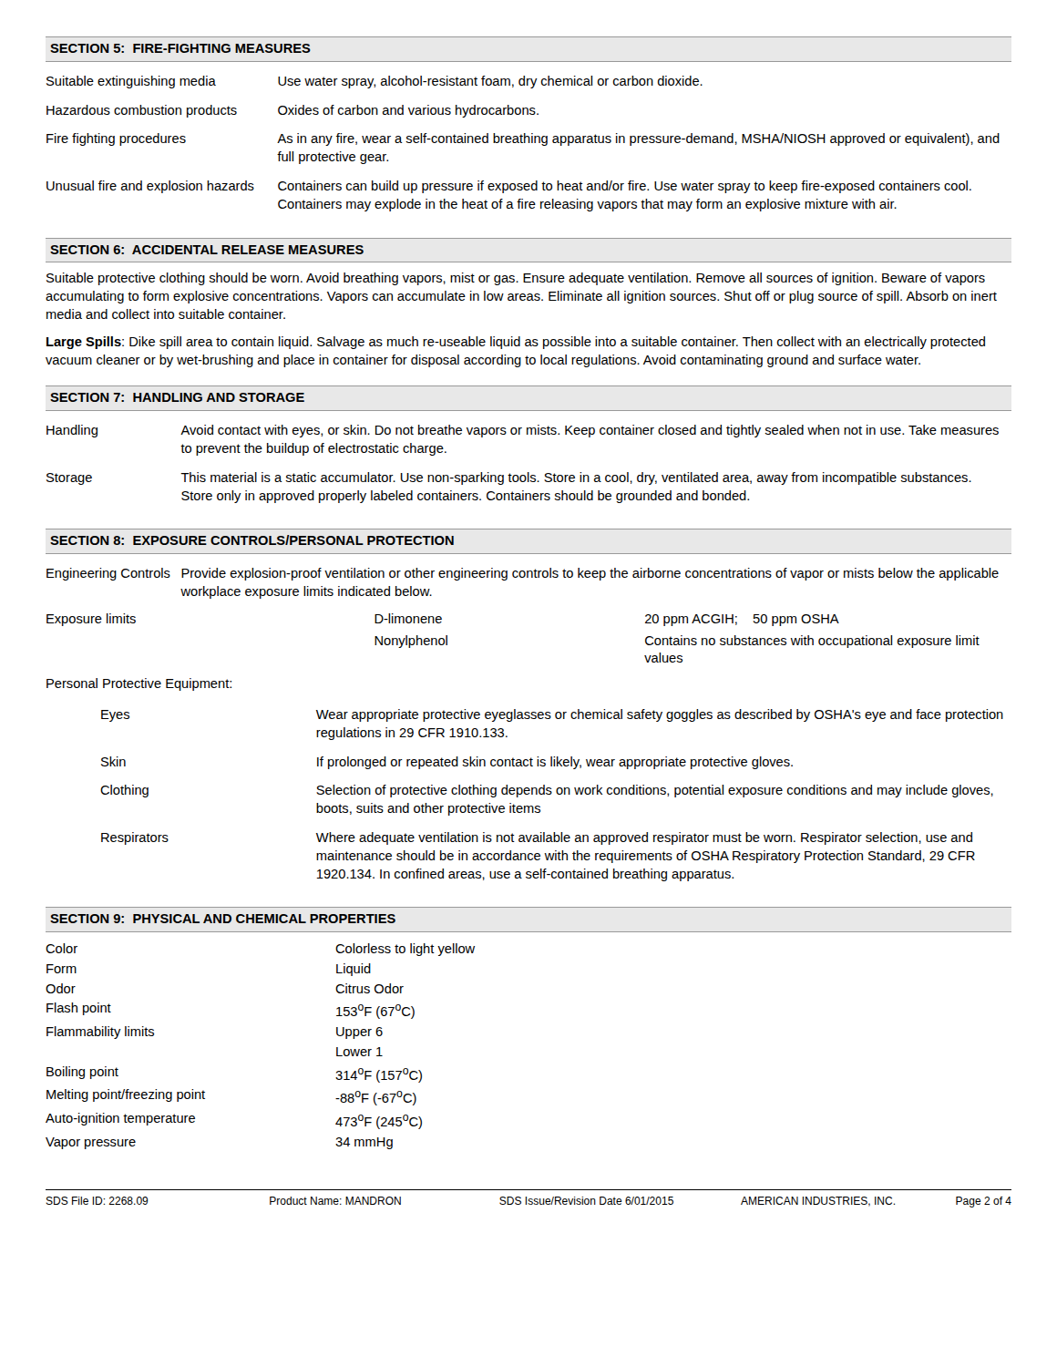SECTION 5: FIRE-FIGHTING MEASURES
| Suitable extinguishing media | Use water spray, alcohol-resistant foam, dry chemical or carbon dioxide. |
| Hazardous combustion products | Oxides of carbon and various hydrocarbons. |
| Fire fighting procedures | As in any fire, wear a self-contained breathing apparatus in pressure-demand, MSHA/NIOSH approved or equivalent), and full protective gear. |
| Unusual fire and explosion hazards | Containers can build up pressure if exposed to heat and/or fire. Use water spray to keep fire-exposed containers cool. Containers may explode in the heat of a fire releasing vapors that may form an explosive mixture with air. |
SECTION 6: ACCIDENTAL RELEASE MEASURES
Suitable protective clothing should be worn. Avoid breathing vapors, mist or gas. Ensure adequate ventilation. Remove all sources of ignition. Beware of vapors accumulating to form explosive concentrations. Vapors can accumulate in low areas. Eliminate all ignition sources. Shut off or plug source of spill. Absorb on inert media and collect into suitable container.
Large Spills: Dike spill area to contain liquid. Salvage as much re-useable liquid as possible into a suitable container. Then collect with an electrically protected vacuum cleaner or by wet-brushing and place in container for disposal according to local regulations. Avoid contaminating ground and surface water.
SECTION 7: HANDLING AND STORAGE
| Handling | Avoid contact with eyes, or skin. Do not breathe vapors or mists. Keep container closed and tightly sealed when not in use. Take measures to prevent the buildup of electrostatic charge. |
| Storage | This material is a static accumulator. Use non-sparking tools. Store in a cool, dry, ventilated area, away from incompatible substances. Store only in approved properly labeled containers. Containers should be grounded and bonded. |
SECTION 8: EXPOSURE CONTROLS/PERSONAL PROTECTION
| Engineering Controls | Provide explosion-proof ventilation or other engineering controls to keep the airborne concentrations of vapor or mists below the applicable workplace exposure limits indicated below. |
| Exposure limits | | D-limonene | 20 ppm ACGIH; 50 ppm OSHA |
| | | Nonylphenol | Contains no substances with occupational exposure limit values |
Personal Protective Equipment:
| Eyes | Wear appropriate protective eyeglasses or chemical safety goggles as described by OSHA's eye and face protection regulations in 29 CFR 1910.133. |
| Skin | If prolonged or repeated skin contact is likely, wear appropriate protective gloves. |
| Clothing | Selection of protective clothing depends on work conditions, potential exposure conditions and may include gloves, boots, suits and other protective items |
| Respirators | Where adequate ventilation is not available an approved respirator must be worn. Respirator selection, use and maintenance should be in accordance with the requirements of OSHA Respiratory Protection Standard, 29 CFR 1920.134. In confined areas, use a self-contained breathing apparatus. |
SECTION 9: PHYSICAL AND CHEMICAL PROPERTIES
| Color | Colorless to light yellow |
| Form | Liquid |
| Odor | Citrus Odor |
| Flash point | 153 o F (67 o C) |
| Flammability limits | Upper 6 |
| | Lower 1 |
| Boiling point | 314 o F (157 o C) |
| Melting point/freezing point | -88 o F (-67 o C) |
| Auto-ignition temperature | 473 o F (245 o C) |
| Vapor pressure | 34 mmHg |
| SDS File ID: 2268.09 | Product Name: MANDRON | SDS Issue/Revision Date 6/01/2015 | AMERICAN INDUSTRIES, INC. | Page 2 of 4 |